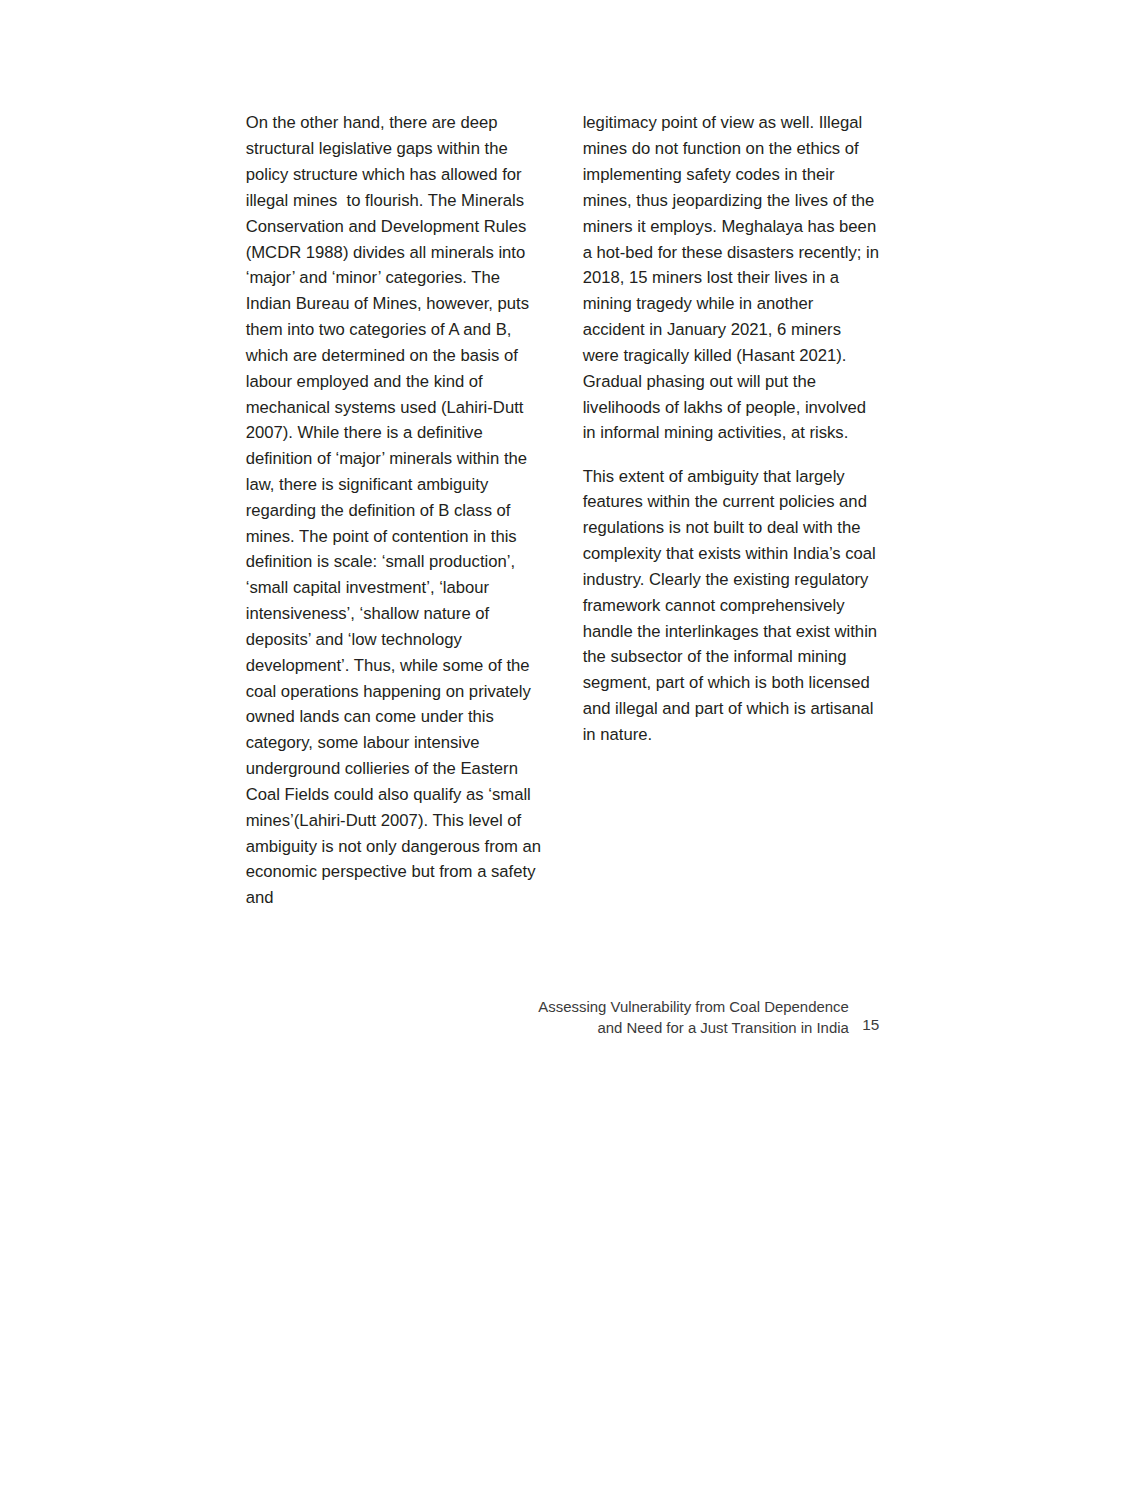On the other hand, there are deep structural legislative gaps within the policy structure which has allowed for illegal mines to flourish. The Minerals Conservation and Development Rules (MCDR 1988) divides all minerals into ‘major’ and ‘minor’ categories. The Indian Bureau of Mines, however, puts them into two categories of A and B, which are determined on the basis of labour employed and the kind of mechanical systems used (Lahiri-Dutt 2007). While there is a definitive definition of ‘major’ minerals within the law, there is significant ambiguity regarding the definition of B class of mines. The point of contention in this definition is scale: ‘small production’, ‘small capital investment’, ‘labour intensiveness’, ‘shallow nature of deposits’ and ‘low technology development’. Thus, while some of the coal operations happening on privately owned lands can come under this category, some labour intensive underground collieries of the Eastern Coal Fields could also qualify as ‘small mines’(Lahiri-Dutt 2007). This level of ambiguity is not only dangerous from an economic perspective but from a safety and
legitimacy point of view as well. Illegal mines do not function on the ethics of implementing safety codes in their mines, thus jeopardizing the lives of the miners it employs. Meghalaya has been a hot-bed for these disasters recently; in 2018, 15 miners lost their lives in a mining tragedy while in another accident in January 2021, 6 miners were tragically killed (Hasant 2021). Gradual phasing out will put the livelihoods of lakhs of people, involved in informal mining activities, at risks.
This extent of ambiguity that largely features within the current policies and regulations is not built to deal with the complexity that exists within India’s coal industry. Clearly the existing regulatory framework cannot comprehensively handle the interlinkages that exist within the subsector of the informal mining segment, part of which is both licensed and illegal and part of which is artisanal in nature.
Assessing Vulnerability from Coal Dependence
and Need for a Just Transition in India
15